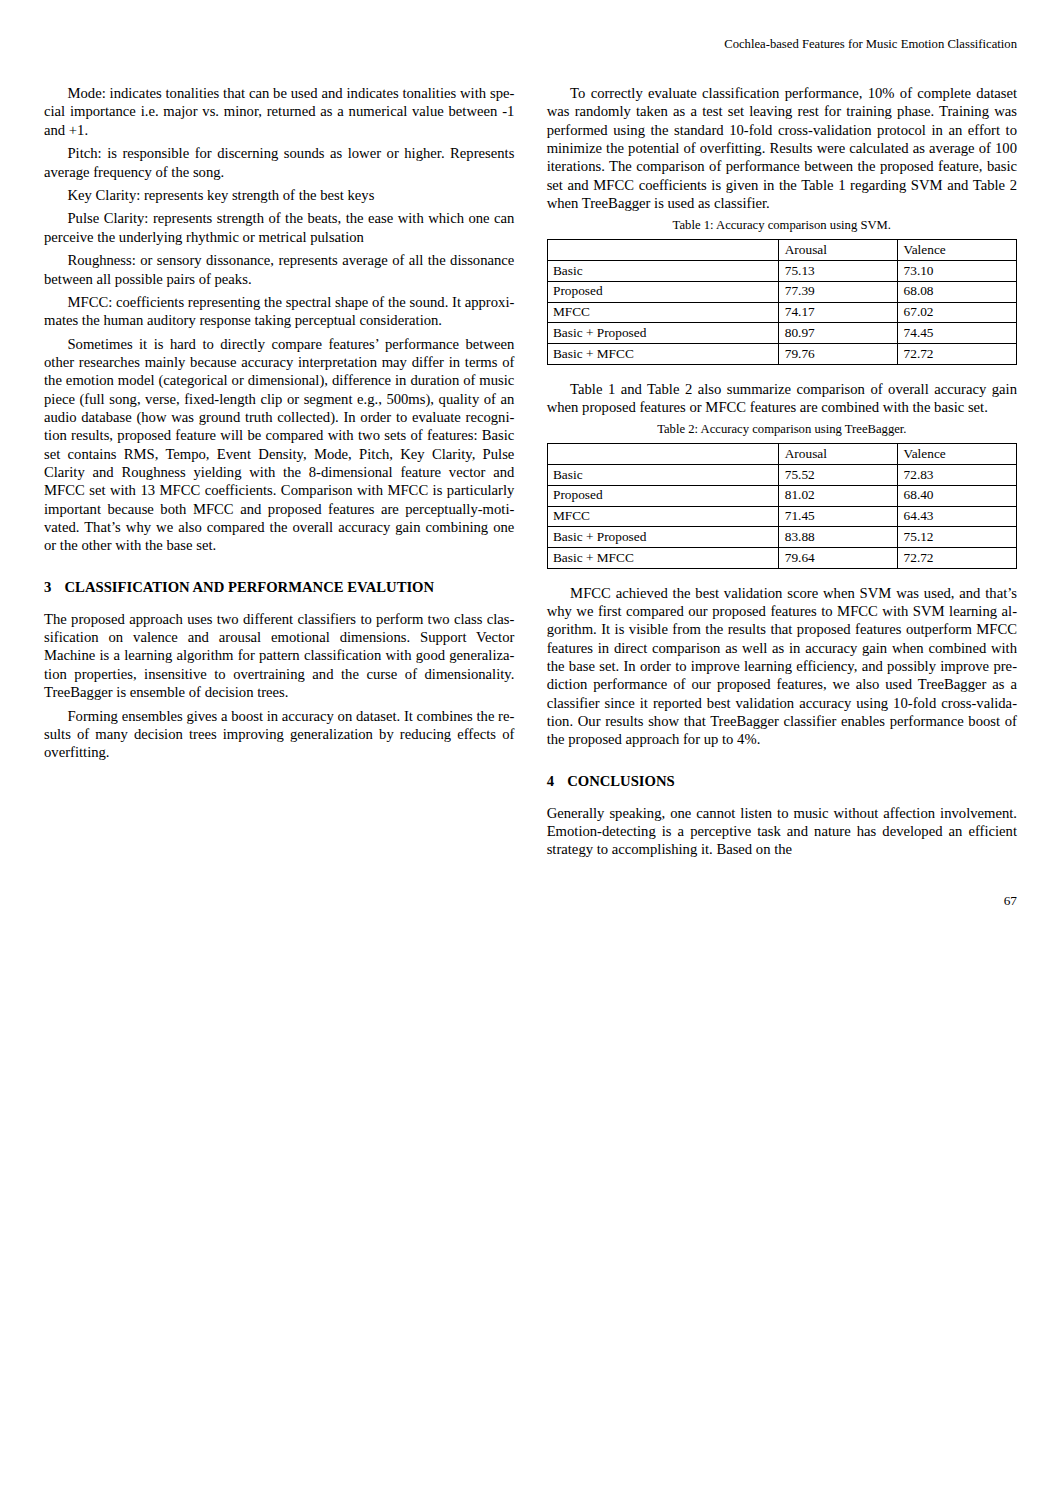Cochlea-based Features for Music Emotion Classification
Mode: indicates tonalities that can be used and indicates tonalities with special importance i.e. major vs. minor, returned as a numerical value between -1 and +1.
Pitch: is responsible for discerning sounds as lower or higher. Represents average frequency of the song.
Key Clarity: represents key strength of the best keys
Pulse Clarity: represents strength of the beats, the ease with which one can perceive the underlying rhythmic or metrical pulsation
Roughness: or sensory dissonance, represents average of all the dissonance between all possible pairs of peaks.
MFCC: coefficients representing the spectral shape of the sound. It approximates the human auditory response taking perceptual consideration.
Sometimes it is hard to directly compare features’ performance between other researches mainly because accuracy interpretation may differ in terms of the emotion model (categorical or dimensional), difference in duration of music piece (full song, verse, fixed-length clip or segment e.g., 500ms), quality of an audio database (how was ground truth collected). In order to evaluate recognition results, proposed feature will be compared with two sets of features: Basic set contains RMS, Tempo, Event Density, Mode, Pitch, Key Clarity, Pulse Clarity and Roughness yielding with the 8-dimensional feature vector and MFCC set with 13 MFCC coefficients. Comparison with MFCC is particularly important because both MFCC and proposed features are perceptually-motivated. That’s why we also compared the overall accuracy gain combining one or the other with the base set.
3 CLASSIFICATION AND PERFORMANCE EVALUTION
The proposed approach uses two different classifiers to perform two class classification on valence and arousal emotional dimensions. Support Vector Machine is a learning algorithm for pattern classification with good generalization properties, insensitive to overtraining and the curse of dimensionality. TreeBagger is ensemble of decision trees.
Forming ensembles gives a boost in accuracy on dataset. It combines the results of many decision trees improving generalization by reducing effects of overfitting.
To correctly evaluate classification performance, 10% of complete dataset was randomly taken as a test set leaving rest for training phase. Training was performed using the standard 10-fold cross-validation protocol in an effort to minimize the potential of overfitting. Results were calculated as average of 100 iterations. The comparison of performance between the proposed feature, basic set and MFCC coefficients is given in the Table 1 regarding SVM and Table 2 when TreeBagger is used as classifier.
Table 1: Accuracy comparison using SVM.
| | Arousal | Valence |
| --- | --- | --- |
| Basic | 75.13 | 73.10 |
| Proposed | 77.39 | 68.08 |
| MFCC | 74.17 | 67.02 |
| Basic + Proposed | 80.97 | 74.45 |
| Basic + MFCC | 79.76 | 72.72 |
Table 1 and Table 2 also summarize comparison of overall accuracy gain when proposed features or MFCC features are combined with the basic set.
Table 2: Accuracy comparison using TreeBagger.
| | Arousal | Valence |
| --- | --- | --- |
| Basic | 75.52 | 72.83 |
| Proposed | 81.02 | 68.40 |
| MFCC | 71.45 | 64.43 |
| Basic + Proposed | 83.88 | 75.12 |
| Basic + MFCC | 79.64 | 72.72 |
MFCC achieved the best validation score when SVM was used, and that’s why we first compared our proposed features to MFCC with SVM learning algorithm. It is visible from the results that proposed features outperform MFCC features in direct comparison as well as in accuracy gain when combined with the base set. In order to improve learning efficiency, and possibly improve prediction performance of our proposed features, we also used TreeBagger as a classifier since it reported best validation accuracy using 10-fold cross-validation. Our results show that TreeBagger classifier enables performance boost of the proposed approach for up to 4%.
4 CONCLUSIONS
Generally speaking, one cannot listen to music without affection involvement. Emotion-detecting is a perceptive task and nature has developed an efficient strategy to accomplishing it. Based on the
67